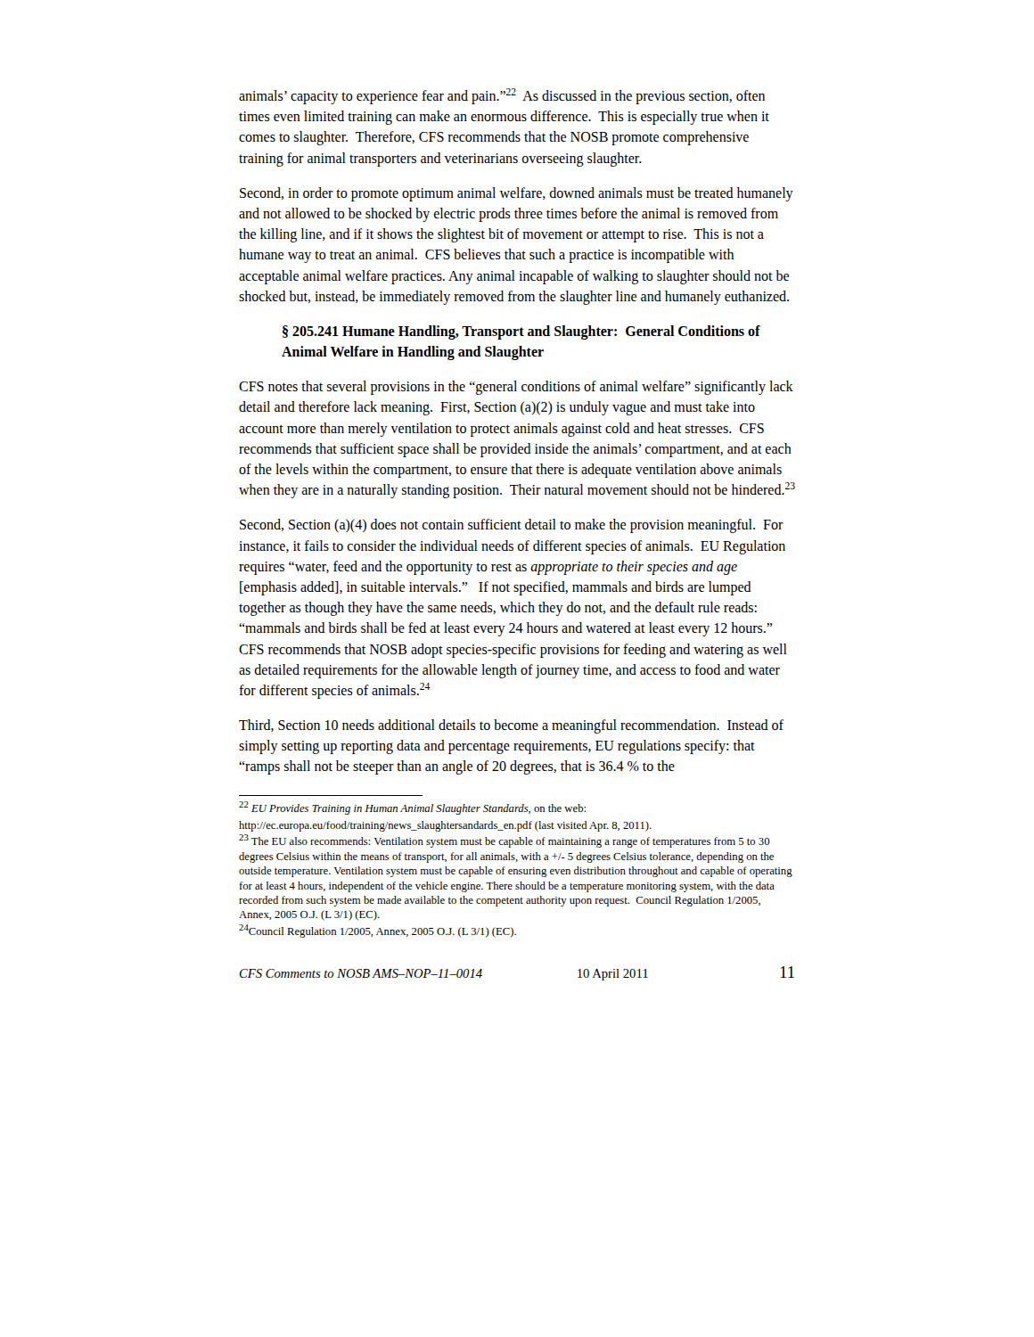animals’ capacity to experience fear and pain.”22 As discussed in the previous section, often times even limited training can make an enormous difference. This is especially true when it comes to slaughter. Therefore, CFS recommends that the NOSB promote comprehensive training for animal transporters and veterinarians overseeing slaughter.
Second, in order to promote optimum animal welfare, downed animals must be treated humanely and not allowed to be shocked by electric prods three times before the animal is removed from the killing line, and if it shows the slightest bit of movement or attempt to rise. This is not a humane way to treat an animal. CFS believes that such a practice is incompatible with acceptable animal welfare practices. Any animal incapable of walking to slaughter should not be shocked but, instead, be immediately removed from the slaughter line and humanely euthanized.
§ 205.241 Humane Handling, Transport and Slaughter: General Conditions of Animal Welfare in Handling and Slaughter
CFS notes that several provisions in the “general conditions of animal welfare” significantly lack detail and therefore lack meaning. First, Section (a)(2) is unduly vague and must take into account more than merely ventilation to protect animals against cold and heat stresses. CFS recommends that sufficient space shall be provided inside the animals’ compartment, and at each of the levels within the compartment, to ensure that there is adequate ventilation above animals when they are in a naturally standing position. Their natural movement should not be hindered.23
Second, Section (a)(4) does not contain sufficient detail to make the provision meaningful. For instance, it fails to consider the individual needs of different species of animals. EU Regulation requires “water, feed and the opportunity to rest as appropriate to their species and age [emphasis added], in suitable intervals.” If not specified, mammals and birds are lumped together as though they have the same needs, which they do not, and the default rule reads: “mammals and birds shall be fed at least every 24 hours and watered at least every 12 hours.” CFS recommends that NOSB adopt species-specific provisions for feeding and watering as well as detailed requirements for the allowable length of journey time, and access to food and water for different species of animals.24
Third, Section 10 needs additional details to become a meaningful recommendation. Instead of simply setting up reporting data and percentage requirements, EU regulations specify: that “ramps shall not be steeper than an angle of 20 degrees, that is 36.4 % to the
22 EU Provides Training in Human Animal Slaughter Standards, on the web:
http://ec.europa.eu/food/training/news_slaughtersandards_en.pdf (last visited Apr. 8, 2011).
23 The EU also recommends: Ventilation system must be capable of maintaining a range of temperatures from 5 to 30 degrees Celsius within the means of transport, for all animals, with a +/- 5 degrees Celsius tolerance, depending on the outside temperature. Ventilation system must be capable of ensuring even distribution throughout and capable of operating for at least 4 hours, independent of the vehicle engine. There should be a temperature monitoring system, with the data recorded from such system be made available to the competent authority upon request. Council Regulation 1/2005, Annex, 2005 O.J. (L 3/1) (EC).
24 Council Regulation 1/2005, Annex, 2005 O.J. (L 3/1) (EC).
CFS Comments to NOSB AMS–NOP–11–0014 10 April 2011 11